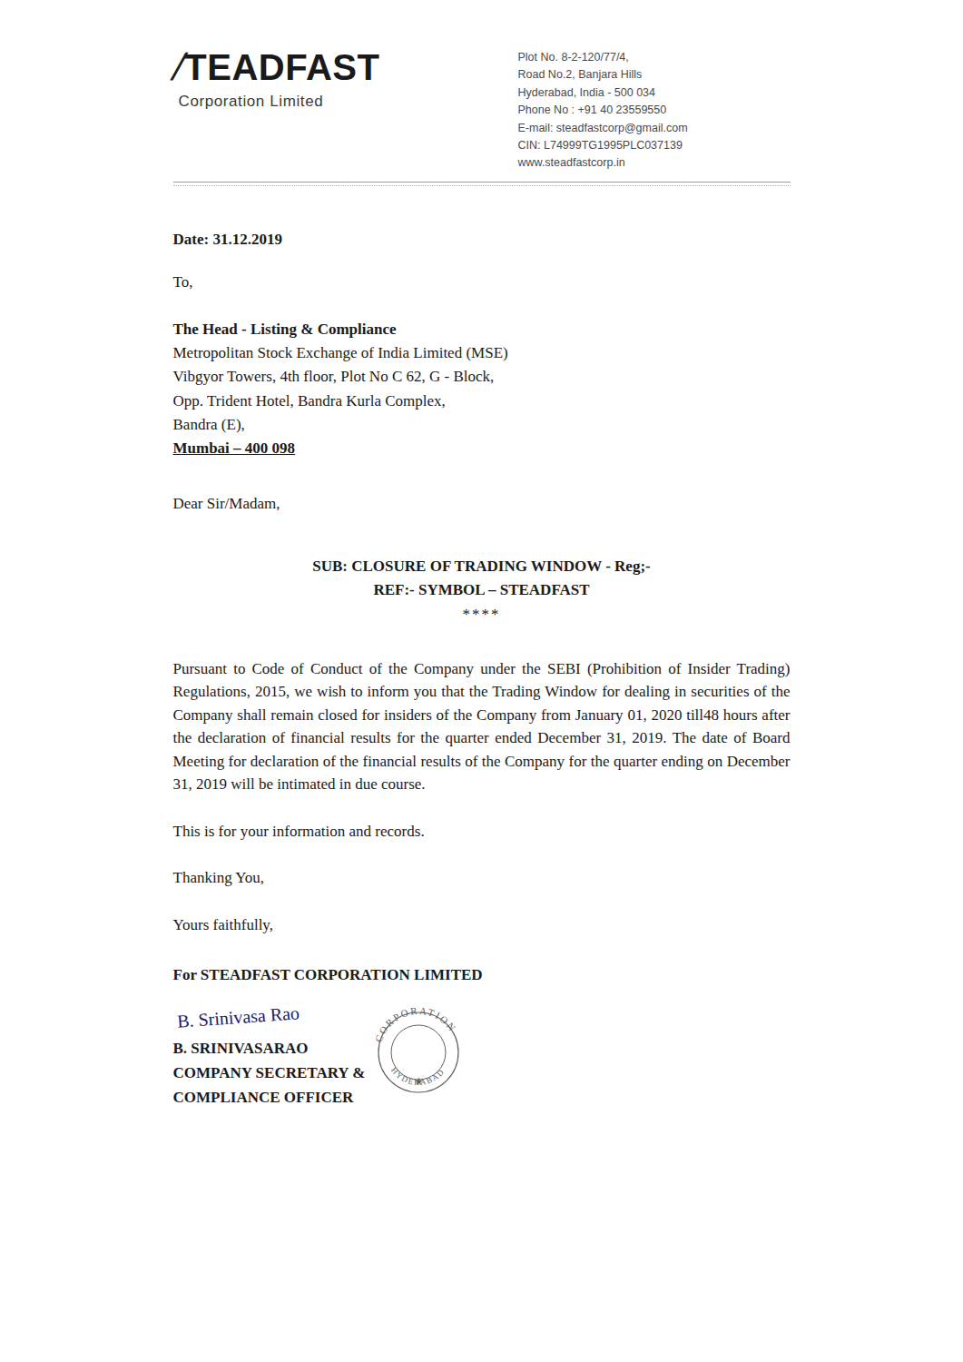/TEADFAST
Corporation Limited
Plot No. 8-2-120/77/4,
Road No.2, Banjara Hills
Hyderabad, India - 500 034
Phone No : +91 40 23559550
E-mail: steadfastcorp@gmail.com
CIN: L74999TG1995PLC037139
www.steadfastcorp.in
Date: 31.12.2019
To,
The Head - Listing & Compliance
Metropolitan Stock Exchange of India Limited (MSE)
Vibgyor Towers, 4th floor, Plot No C 62, G - Block,
Opp. Trident Hotel, Bandra Kurla Complex,
Bandra (E),
Mumbai – 400 098
Dear Sir/Madam,
SUB: CLOSURE OF TRADING WINDOW - Reg;- REF:- SYMBOL – STEADFAST
****
Pursuant to Code of Conduct of the Company under the SEBI (Prohibition of Insider Trading) Regulations, 2015, we wish to inform you that the Trading Window for dealing in securities of the Company shall remain closed for insiders of the Company from January 01, 2020 till48 hours after the declaration of financial results for the quarter ended December 31, 2019. The date of Board Meeting for declaration of the financial results of the Company for the quarter ending on December 31, 2019 will be intimated in due course.
This is for your information and records.
Thanking You,
Yours faithfully,
For STEADFAST CORPORATION LIMITED
B. Srinivasa Rao
CORPORATION HYDERABAD ★
B. SRINIVASARAO
COMPANY SECRETARY &
COMPLIANCE OFFICER